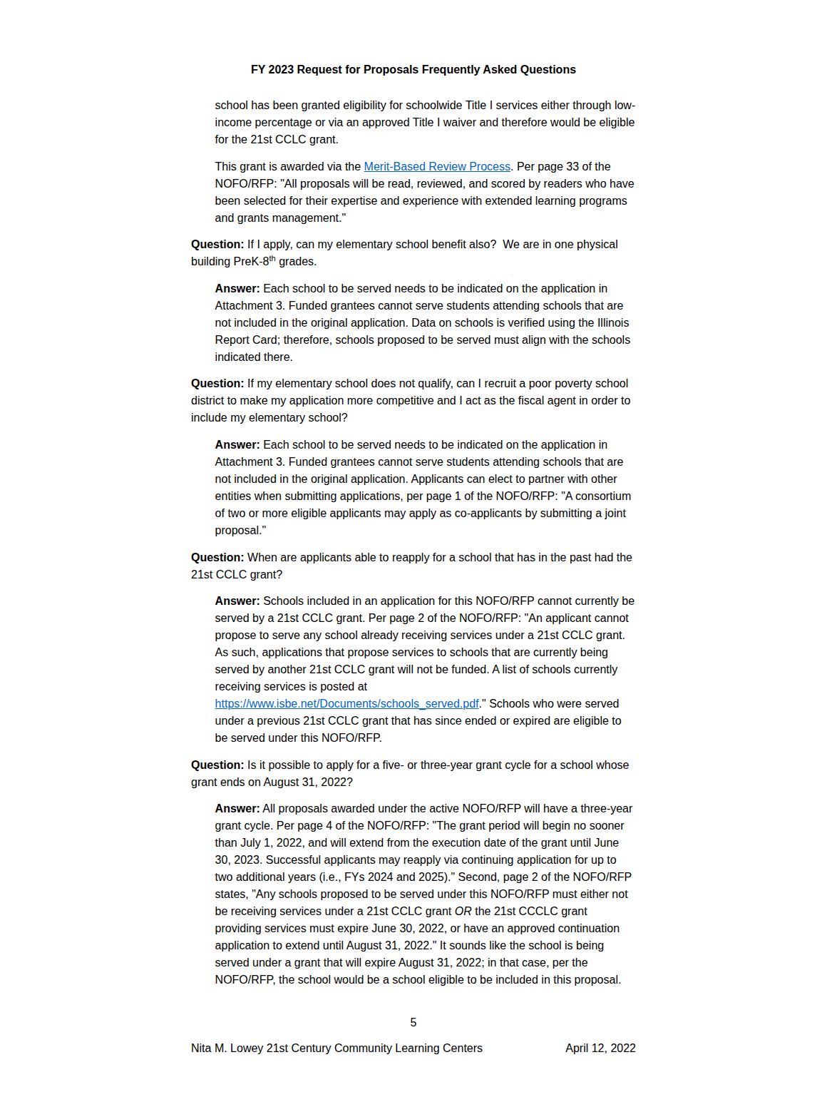FY 2023 Request for Proposals Frequently Asked Questions
school has been granted eligibility for schoolwide Title I services either through low-income percentage or via an approved Title I waiver and therefore would be eligible for the 21st CCLC grant.
This grant is awarded via the Merit-Based Review Process. Per page 33 of the NOFO/RFP: "All proposals will be read, reviewed, and scored by readers who have been selected for their expertise and experience with extended learning programs and grants management."
Question: If I apply, can my elementary school benefit also? We are in one physical building PreK-8th grades.
Answer: Each school to be served needs to be indicated on the application in Attachment 3. Funded grantees cannot serve students attending schools that are not included in the original application. Data on schools is verified using the Illinois Report Card; therefore, schools proposed to be served must align with the schools indicated there.
Question: If my elementary school does not qualify, can I recruit a poor poverty school district to make my application more competitive and I act as the fiscal agent in order to include my elementary school?
Answer: Each school to be served needs to be indicated on the application in Attachment 3. Funded grantees cannot serve students attending schools that are not included in the original application. Applicants can elect to partner with other entities when submitting applications, per page 1 of the NOFO/RFP: "A consortium of two or more eligible applicants may apply as co-applicants by submitting a joint proposal."
Question: When are applicants able to reapply for a school that has in the past had the 21st CCLC grant?
Answer: Schools included in an application for this NOFO/RFP cannot currently be served by a 21st CCLC grant. Per page 2 of the NOFO/RFP: "An applicant cannot propose to serve any school already receiving services under a 21st CCLC grant. As such, applications that propose services to schools that are currently being served by another 21st CCLC grant will not be funded. A list of schools currently receiving services is posted at https://www.isbe.net/Documents/schools_served.pdf." Schools who were served under a previous 21st CCLC grant that has since ended or expired are eligible to be served under this NOFO/RFP.
Question: Is it possible to apply for a five- or three-year grant cycle for a school whose grant ends on August 31, 2022?
Answer: All proposals awarded under the active NOFO/RFP will have a three-year grant cycle. Per page 4 of the NOFO/RFP: "The grant period will begin no sooner than July 1, 2022, and will extend from the execution date of the grant until June 30, 2023. Successful applicants may reapply via continuing application for up to two additional years (i.e., FYs 2024 and 2025)." Second, page 2 of the NOFO/RFP states, "Any schools proposed to be served under this NOFO/RFP must either not be receiving services under a 21st CCLC grant OR the 21st CCCLC grant providing services must expire June 30, 2022, or have an approved continuation application to extend until August 31, 2022." It sounds like the school is being served under a grant that will expire August 31, 2022; in that case, per the NOFO/RFP, the school would be a school eligible to be included in this proposal.
5
Nita M. Lowey 21st Century Community Learning Centers
April 12, 2022